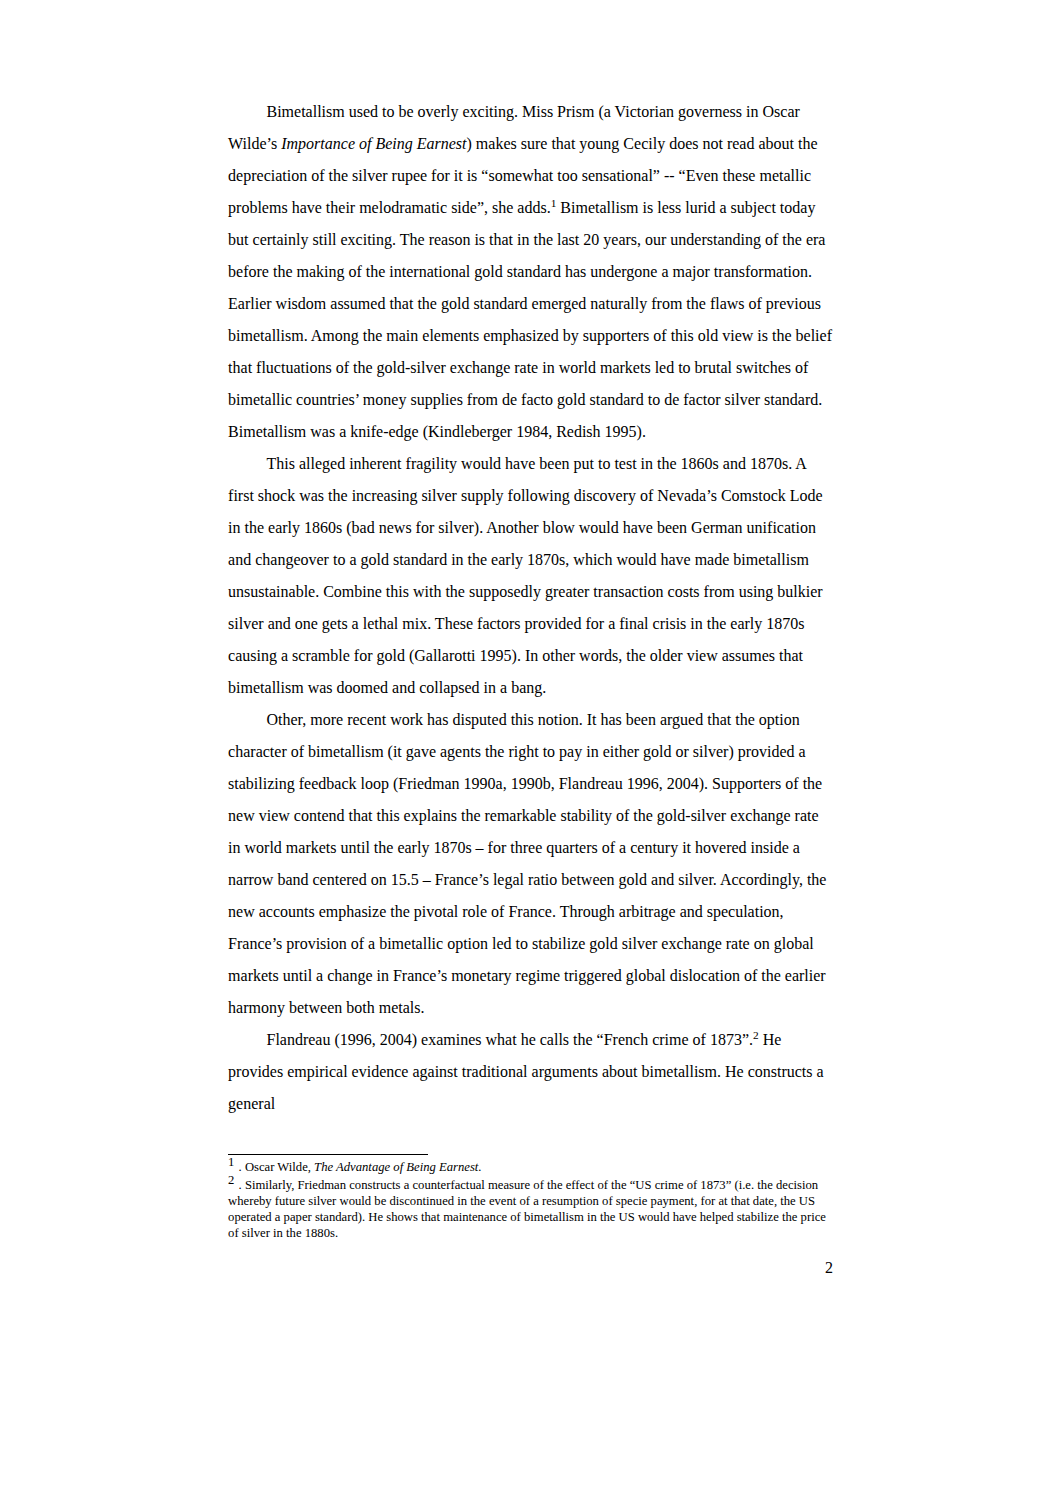Bimetallism used to be overly exciting. Miss Prism (a Victorian governess in Oscar Wilde’s Importance of Being Earnest) makes sure that young Cecily does not read about the depreciation of the silver rupee for it is “somewhat too sensational” -- “Even these metallic problems have their melodramatic side”, she adds.1 Bimetallism is less lurid a subject today but certainly still exciting. The reason is that in the last 20 years, our understanding of the era before the making of the international gold standard has undergone a major transformation. Earlier wisdom assumed that the gold standard emerged naturally from the flaws of previous bimetallism. Among the main elements emphasized by supporters of this old view is the belief that fluctuations of the gold-silver exchange rate in world markets led to brutal switches of bimetallic countries’ money supplies from de facto gold standard to de factor silver standard. Bimetallism was a knife-edge (Kindleberger 1984, Redish 1995).
This alleged inherent fragility would have been put to test in the 1860s and 1870s. A first shock was the increasing silver supply following discovery of Nevada’s Comstock Lode in the early 1860s (bad news for silver). Another blow would have been German unification and changeover to a gold standard in the early 1870s, which would have made bimetallism unsustainable. Combine this with the supposedly greater transaction costs from using bulkier silver and one gets a lethal mix. These factors provided for a final crisis in the early 1870s causing a scramble for gold (Gallarotti 1995). In other words, the older view assumes that bimetallism was doomed and collapsed in a bang.
Other, more recent work has disputed this notion. It has been argued that the option character of bimetallism (it gave agents the right to pay in either gold or silver) provided a stabilizing feedback loop (Friedman 1990a, 1990b, Flandreau 1996, 2004). Supporters of the new view contend that this explains the remarkable stability of the gold-silver exchange rate in world markets until the early 1870s – for three quarters of a century it hovered inside a narrow band centered on 15.5 – France’s legal ratio between gold and silver. Accordingly, the new accounts emphasize the pivotal role of France. Through arbitrage and speculation, France’s provision of a bimetallic option led to stabilize gold silver exchange rate on global markets until a change in France’s monetary regime triggered global dislocation of the earlier harmony between both metals.
Flandreau (1996, 2004) examines what he calls the “French crime of 1873”.2 He provides empirical evidence against traditional arguments about bimetallism. He constructs a general
1 . Oscar Wilde, The Advantage of Being Earnest.
2 . Similarly, Friedman constructs a counterfactual measure of the effect of the “US crime of 1873” (i.e. the decision whereby future silver would be discontinued in the event of a resumption of specie payment, for at that date, the US operated a paper standard). He shows that maintenance of bimetallism in the US would have helped stabilize the price of silver in the 1880s.
2